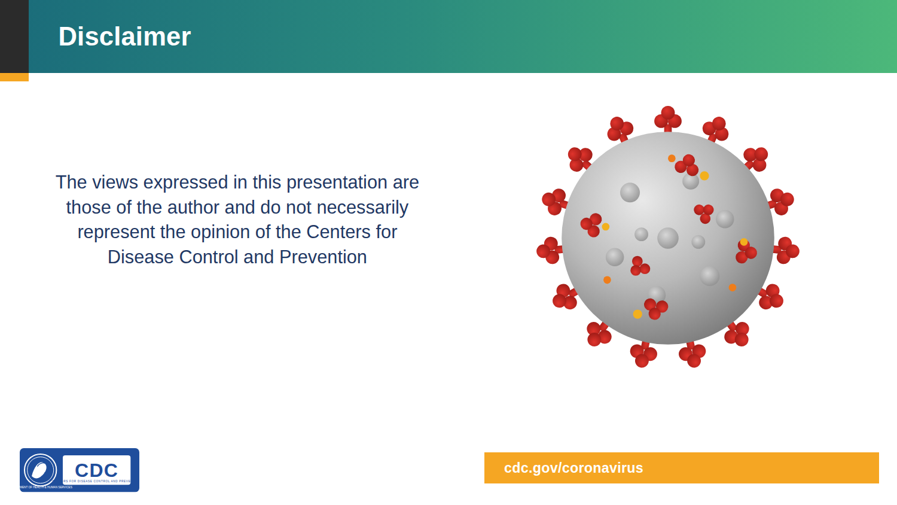Disclaimer
The views expressed in this presentation are those of the author and do not necessarily represent the opinion of the Centers for Disease Control and Prevention
cdc.gov/coronavirus
DEPARTMENT OF HEALTH & HUMAN SERVICES CDC CENTERS FOR DISEASE CONTROL AND PREVENTION